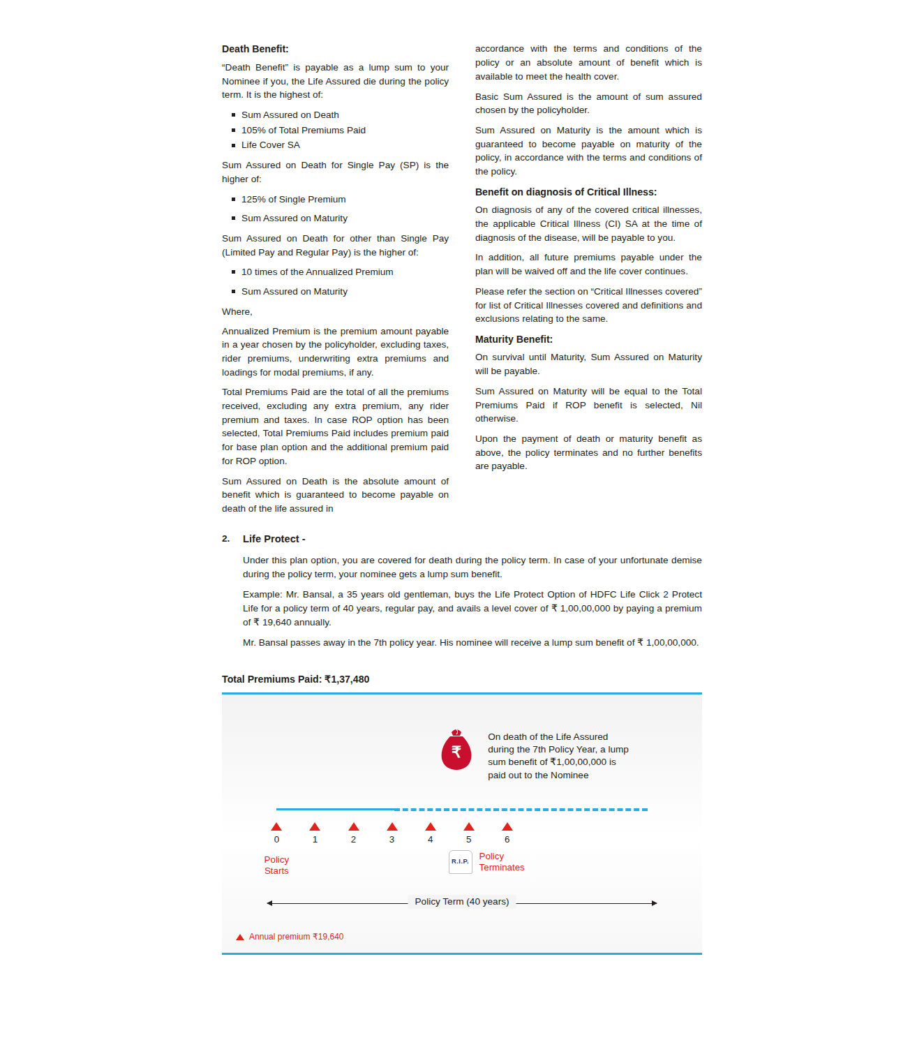Death Benefit:
“Death Benefit” is payable as a lump sum to your Nominee if you, the Life Assured die during the policy term. It is the highest of:
Sum Assured on Death
105% of Total Premiums Paid
Life Cover SA
Sum Assured on Death for Single Pay (SP) is the higher of:
125% of Single Premium
Sum Assured on Maturity
Sum Assured on Death for other than Single Pay (Limited Pay and Regular Pay) is the higher of:
10 times of the Annualized Premium
Sum Assured on Maturity
Where,
Annualized Premium is the premium amount payable in a year chosen by the policyholder, excluding taxes, rider premiums, underwriting extra premiums and loadings for modal premiums, if any.
Total Premiums Paid are the total of all the premiums received, excluding any extra premium, any rider premium and taxes. In case ROP option has been selected, Total Premiums Paid includes premium paid for base plan option and the additional premium paid for ROP option.
Sum Assured on Death is the absolute amount of benefit which is guaranteed to become payable on death of the life assured in
accordance with the terms and conditions of the policy or an absolute amount of benefit which is available to meet the health cover.
Basic Sum Assured is the amount of sum assured chosen by the policyholder.
Sum Assured on Maturity is the amount which is guaranteed to become payable on maturity of the policy, in accordance with the terms and conditions of the policy.
Benefit on diagnosis of Critical Illness:
On diagnosis of any of the covered critical illnesses, the applicable Critical Illness (CI) SA at the time of diagnosis of the disease, will be payable to you.
In addition, all future premiums payable under the plan will be waived off and the life cover continues.
Please refer the section on “Critical Illnesses covered” for list of Critical Illnesses covered and definitions and exclusions relating to the same.
Maturity Benefit:
On survival until Maturity, Sum Assured on Maturity will be payable.
Sum Assured on Maturity will be equal to the Total Premiums Paid if ROP benefit is selected, Nil otherwise.
Upon the payment of death or maturity benefit as above, the policy terminates and no further benefits are payable.
2.
Life Protect -
Under this plan option, you are covered for death during the policy term. In case of your unfortunate demise during the policy term, your nominee gets a lump sum benefit.
Example: Mr. Bansal, a 35 years old gentleman, buys the Life Protect Option of HDFC Life Click 2 Protect Life for a policy term of 40 years, regular pay, and avails a level cover of ₹ 1,00,00,000 by paying a premium of ₹ 19,640 annually.
Mr. Bansal passes away in the 7th policy year. His nominee will receive a lump sum benefit of ₹ 1,00,00,000.
Total Premiums Paid: ₹1,37,480
₹
On death of the Life Assured
during the 7th Policy Year, a lump
sum benefit of ₹1,00,00,000 is
paid out to the Nominee
0
1
2
3
4
5
6
Policy
Starts
R.I.P.
Policy
Terminates
Policy Term (40 years)
Annual premium ₹19,640